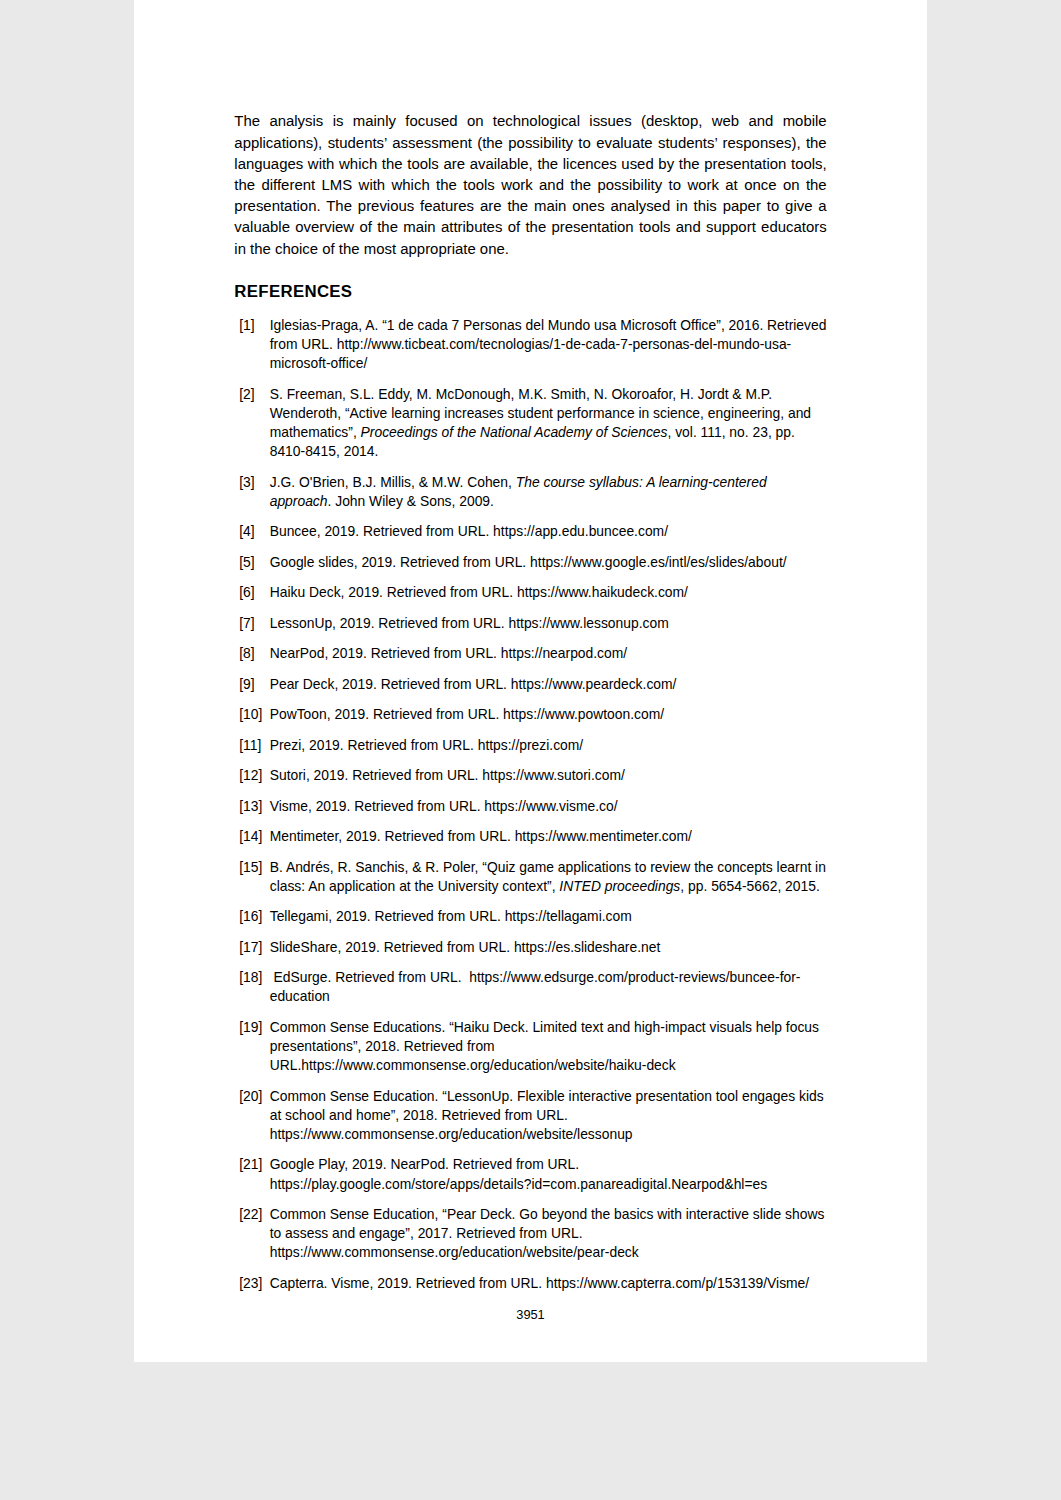The analysis is mainly focused on technological issues (desktop, web and mobile applications), students’ assessment (the possibility to evaluate students’ responses), the languages with which the tools are available, the licences used by the presentation tools, the different LMS with which the tools work and the possibility to work at once on the presentation. The previous features are the main ones analysed in this paper to give a valuable overview of the main attributes of the presentation tools and support educators in the choice of the most appropriate one.
REFERENCES
[1] Iglesias-Praga, A. “1 de cada 7 Personas del Mundo usa Microsoft Office”, 2016. Retrieved from URL. http://www.ticbeat.com/tecnologias/1-de-cada-7-personas-del-mundo-usa-microsoft-office/
[2] S. Freeman, S.L. Eddy, M. McDonough, M.K. Smith, N. Okoroafor, H. Jordt & M.P. Wenderoth, “Active learning increases student performance in science, engineering, and mathematics”, Proceedings of the National Academy of Sciences, vol. 111, no. 23, pp. 8410-8415, 2014.
[3] J.G. O'Brien, B.J. Millis, & M.W. Cohen, The course syllabus: A learning-centered approach. John Wiley & Sons, 2009.
[4] Buncee, 2019. Retrieved from URL. https://app.edu.buncee.com/
[5] Google slides, 2019. Retrieved from URL. https://www.google.es/intl/es/slides/about/
[6] Haiku Deck, 2019. Retrieved from URL. https://www.haikudeck.com/
[7] LessonUp, 2019. Retrieved from URL. https://www.lessonup.com
[8] NearPod, 2019. Retrieved from URL. https://nearpod.com/
[9] Pear Deck, 2019. Retrieved from URL. https://www.peardeck.com/
[10] PowToon, 2019. Retrieved from URL. https://www.powtoon.com/
[11] Prezi, 2019. Retrieved from URL. https://prezi.com/
[12] Sutori, 2019. Retrieved from URL. https://www.sutori.com/
[13] Visme, 2019. Retrieved from URL. https://www.visme.co/
[14] Mentimeter, 2019. Retrieved from URL. https://www.mentimeter.com/
[15] B. Andrés, R. Sanchis, & R. Poler, “Quiz game applications to review the concepts learnt in class: An application at the University context”, INTED proceedings, pp. 5654-5662, 2015.
[16] Tellegami, 2019. Retrieved from URL. https://tellagami.com
[17] SlideShare, 2019. Retrieved from URL. https://es.slideshare.net
[18] EdSurge. Retrieved from URL. https://www.edsurge.com/product-reviews/buncee-for-education
[19] Common Sense Educations. “Haiku Deck. Limited text and high-impact visuals help focus presentations”, 2018. Retrieved from URL.https://www.commonsense.org/education/website/haiku-deck
[20] Common Sense Education. “LessonUp. Flexible interactive presentation tool engages kids at school and home”, 2018. Retrieved from URL. https://www.commonsense.org/education/website/lessonup
[21] Google Play, 2019. NearPod. Retrieved from URL. https://play.google.com/store/apps/details?id=com.panareadigital.Nearpod&hl=es
[22] Common Sense Education, “Pear Deck. Go beyond the basics with interactive slide shows to assess and engage”, 2017. Retrieved from URL. https://www.commonsense.org/education/website/pear-deck
[23] Capterra. Visme, 2019. Retrieved from URL. https://www.capterra.com/p/153139/Visme/
3951